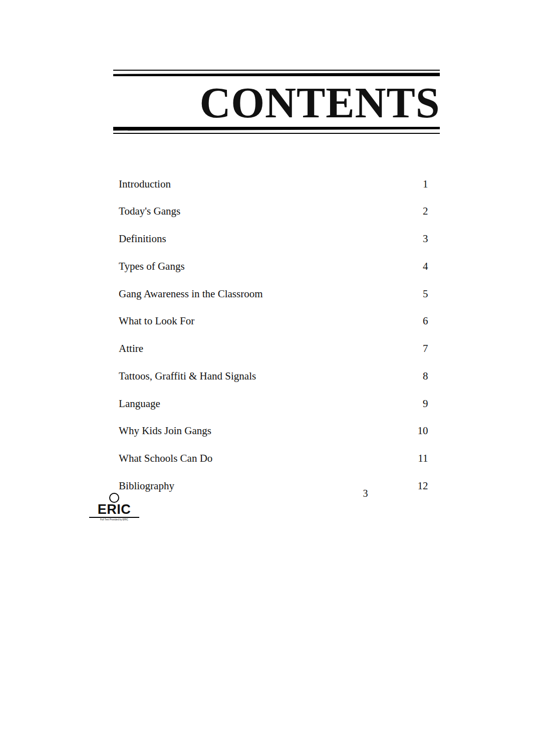CONTENTS
| Introduction | 1 |
| Today's Gangs | 2 |
| Definitions | 3 |
| Types of Gangs | 4 |
| Gang Awareness in the Classroom | 5 |
| What to Look For | 6 |
| Attire | 7 |
| Tattoos, Graffiti & Hand Signals | 8 |
| Language | 9 |
| Why Kids Join Gangs | 10 |
| What Schools Can Do | 11 |
| Bibliography | 12 |
3
ERIC
Full Text Provided by ERIC